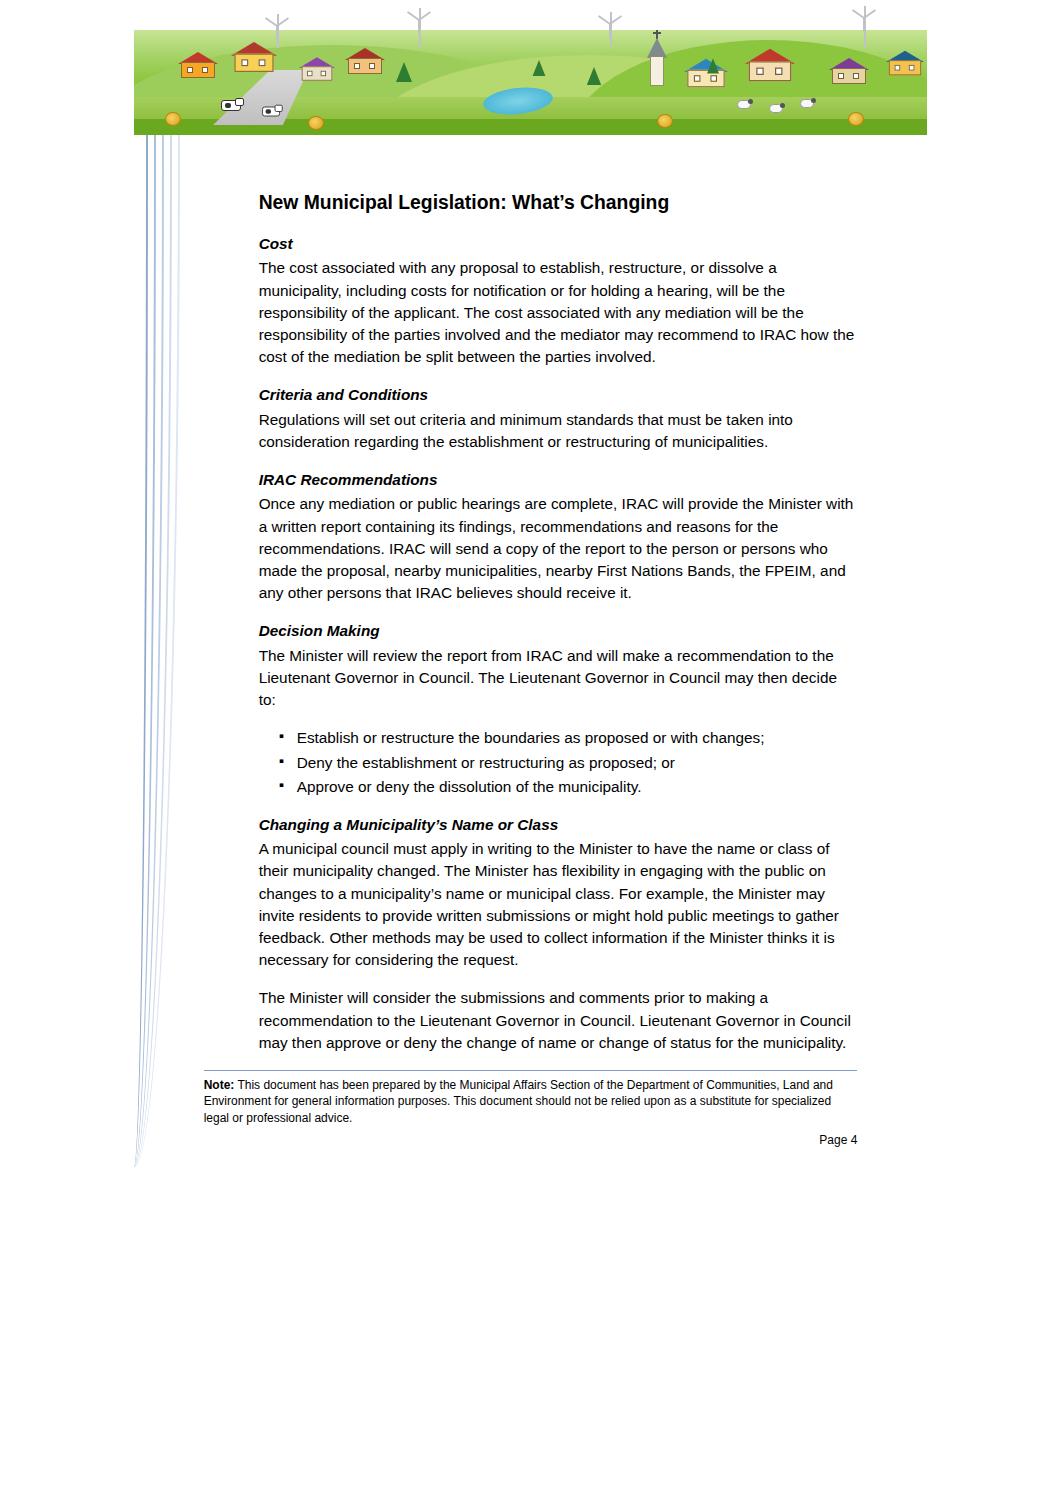New Municipal Legislation: What’s Changing
Cost
The cost associated with any proposal to establish, restructure, or dissolve a municipality, including costs for notification or for holding a hearing, will be the responsibility of the applicant. The cost associated with any mediation will be the responsibility of the parties involved and the mediator may recommend to IRAC how the cost of the mediation be split between the parties involved.
Criteria and Conditions
Regulations will set out criteria and minimum standards that must be taken into consideration regarding the establishment or restructuring of municipalities.
IRAC Recommendations
Once any mediation or public hearings are complete, IRAC will provide the Minister with a written report containing its findings, recommendations and reasons for the recommendations. IRAC will send a copy of the report to the person or persons who made the proposal, nearby municipalities, nearby First Nations Bands, the FPEIM, and any other persons that IRAC believes should receive it.
Decision Making
The Minister will review the report from IRAC and will make a recommendation to the Lieutenant Governor in Council. The Lieutenant Governor in Council may then decide to:
Establish or restructure the boundaries as proposed or with changes;
Deny the establishment or restructuring as proposed; or
Approve or deny the dissolution of the municipality.
Changing a Municipality’s Name or Class
A municipal council must apply in writing to the Minister to have the name or class of their municipality changed. The Minister has flexibility in engaging with the public on changes to a municipality’s name or municipal class. For example, the Minister may invite residents to provide written submissions or might hold public meetings to gather feedback. Other methods may be used to collect information if the Minister thinks it is necessary for considering the request.
The Minister will consider the submissions and comments prior to making a recommendation to the Lieutenant Governor in Council. Lieutenant Governor in Council may then approve or deny the change of name or change of status for the municipality.
Note: This document has been prepared by the Municipal Affairs Section of the Department of Communities, Land and Environment for general information purposes. This document should not be relied upon as a substitute for specialized legal or professional advice.
Page 4